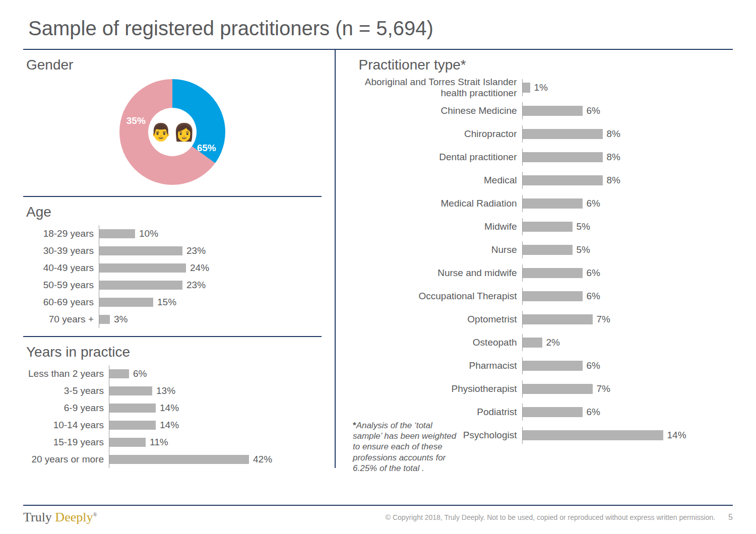Sample of registered practitioners (n = 5,694)
Gender
35%
65%
👨👩
Age
18-29 years
10%
30-39 years
23%
40-49 years
24%
50-59 years
23%
60-69 years
15%
70 years +
3%
Years in practice
Less than 2 years
6%
3-5 years
13%
6-9 years
14%
10-14 years
14%
15-19 years
11%
20 years or more
42%
Practitioner type*
Aboriginal and Torres Strait Islander
health practitioner
1%
Chinese Medicine
6%
Chiropractor
8%
Dental practitioner
8%
Medical
8%
Medical Radiation
6%
Midwife
5%
Nurse
5%
Nurse and midwife
6%
Occupational Therapist
6%
Optometrist
7%
Osteopath
2%
Pharmacist
6%
Physiotherapist
7%
Podiatrist
6%
Psychologist
14%
*Analysis of the ‘total sample’ has been weighted to ensure each of these professions accounts for 6.25% of the total .
Truly Deeply®
© Copyright 2018, Truly Deeply. Not to be used, copied or reproduced without express written permission. 5